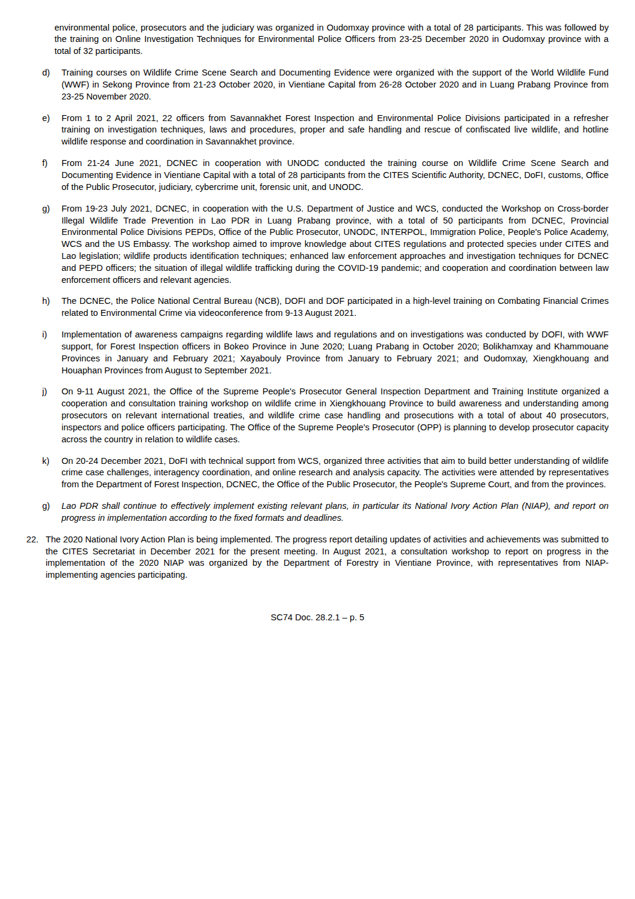environmental police, prosecutors and the judiciary was organized in Oudomxay province with a total of 28 participants. This was followed by the training on Online Investigation Techniques for Environmental Police Officers from 23-25 December 2020 in Oudomxay province with a total of 32 participants.
d)
Training courses on Wildlife Crime Scene Search and Documenting Evidence were organized with the support of the World Wildlife Fund (WWF) in Sekong Province from 21-23 October 2020, in Vientiane Capital from 26-28 October 2020 and in Luang Prabang Province from 23-25 November 2020.
e)
From 1 to 2 April 2021, 22 officers from Savannakhet Forest Inspection and Environmental Police Divisions participated in a refresher training on investigation techniques, laws and procedures, proper and safe handling and rescue of confiscated live wildlife, and hotline wildlife response and coordination in Savannakhet province.
f)
From 21-24 June 2021, DCNEC in cooperation with UNODC conducted the training course on Wildlife Crime Scene Search and Documenting Evidence in Vientiane Capital with a total of 28 participants from the CITES Scientific Authority, DCNEC, DoFI, customs, Office of the Public Prosecutor, judiciary, cybercrime unit, forensic unit, and UNODC.
g)
From 19-23 July 2021, DCNEC, in cooperation with the U.S. Department of Justice and WCS, conducted the Workshop on Cross-border Illegal Wildlife Trade Prevention in Lao PDR in Luang Prabang province, with a total of 50 participants from DCNEC, Provincial Environmental Police Divisions PEPDs, Office of the Public Prosecutor, UNODC, INTERPOL, Immigration Police, People's Police Academy, WCS and the US Embassy. The workshop aimed to improve knowledge about CITES regulations and protected species under CITES and Lao legislation; wildlife products identification techniques; enhanced law enforcement approaches and investigation techniques for DCNEC and PEPD officers; the situation of illegal wildlife trafficking during the COVID-19 pandemic; and cooperation and coordination between law enforcement officers and relevant agencies.
h)
The DCNEC, the Police National Central Bureau (NCB), DOFI and DOF participated in a high-level training on Combating Financial Crimes related to Environmental Crime via videoconference from 9-13 August 2021.
i)
Implementation of awareness campaigns regarding wildlife laws and regulations and on investigations was conducted by DOFI, with WWF support, for Forest Inspection officers in Bokeo Province in June 2020; Luang Prabang in October 2020; Bolikhamxay and Khammouane Provinces in January and February 2021; Xayabouly Province from January to February 2021; and Oudomxay, Xiengkhouang and Houaphan Provinces from August to September 2021.
j)
On 9-11 August 2021, the Office of the Supreme People's Prosecutor General Inspection Department and Training Institute organized a cooperation and consultation training workshop on wildlife crime in Xiengkhouang Province to build awareness and understanding among prosecutors on relevant international treaties, and wildlife crime case handling and prosecutions with a total of about 40 prosecutors, inspectors and police officers participating. The Office of the Supreme People's Prosecutor (OPP) is planning to develop prosecutor capacity across the country in relation to wildlife cases.
k)
On 20-24 December 2021, DoFI with technical support from WCS, organized three activities that aim to build better understanding of wildlife crime case challenges, interagency coordination, and online research and analysis capacity. The activities were attended by representatives from the Department of Forest Inspection, DCNEC, the Office of the Public Prosecutor, the People's Supreme Court, and from the provinces.
g)
Lao PDR shall continue to effectively implement existing relevant plans, in particular its National Ivory Action Plan (NIAP), and report on progress in implementation according to the fixed formats and deadlines.
22.
The 2020 National Ivory Action Plan is being implemented. The progress report detailing updates of activities and achievements was submitted to the CITES Secretariat in December 2021 for the present meeting. In August 2021, a consultation workshop to report on progress in the implementation of the 2020 NIAP was organized by the Department of Forestry in Vientiane Province, with representatives from NIAP-implementing agencies participating.
SC74 Doc. 28.2.1 – p. 5